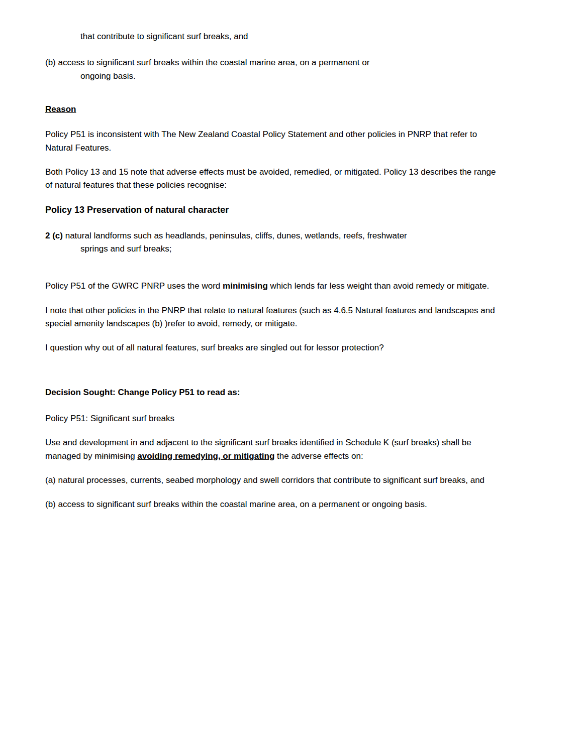that contribute to significant surf breaks, and
(b) access to significant surf breaks within the coastal marine area, on a permanent or ongoing basis.
Reason
Policy P51 is inconsistent with The New Zealand Coastal Policy Statement and other policies in PNRP that refer to Natural Features.
Both Policy 13 and 15 note that adverse effects must be avoided, remedied, or mitigated. Policy 13 describes the range of natural features that these policies recognise:
Policy 13 Preservation of natural character
2 (c) natural landforms such as headlands, peninsulas, cliffs, dunes, wetlands, reefs, freshwater springs and surf breaks;
Policy P51 of the GWRC PNRP uses the word minimising which lends far less weight than avoid remedy or mitigate.
I note that other policies in the PNRP that relate to natural features (such as 4.6.5 Natural features and landscapes and special amenity landscapes (b) )refer to avoid, remedy, or mitigate.
I question why out of all natural features, surf breaks are singled out for lessor protection?
Decision Sought: Change Policy P51 to read as:
Policy P51: Significant surf breaks
Use and development in and adjacent to the significant surf breaks identified in Schedule K (surf breaks) shall be managed by minimising avoiding remedying, or mitigating the adverse effects on:
(a) natural processes, currents, seabed morphology and swell corridors that contribute to significant surf breaks, and
(b) access to significant surf breaks within the coastal marine area, on a permanent or ongoing basis.